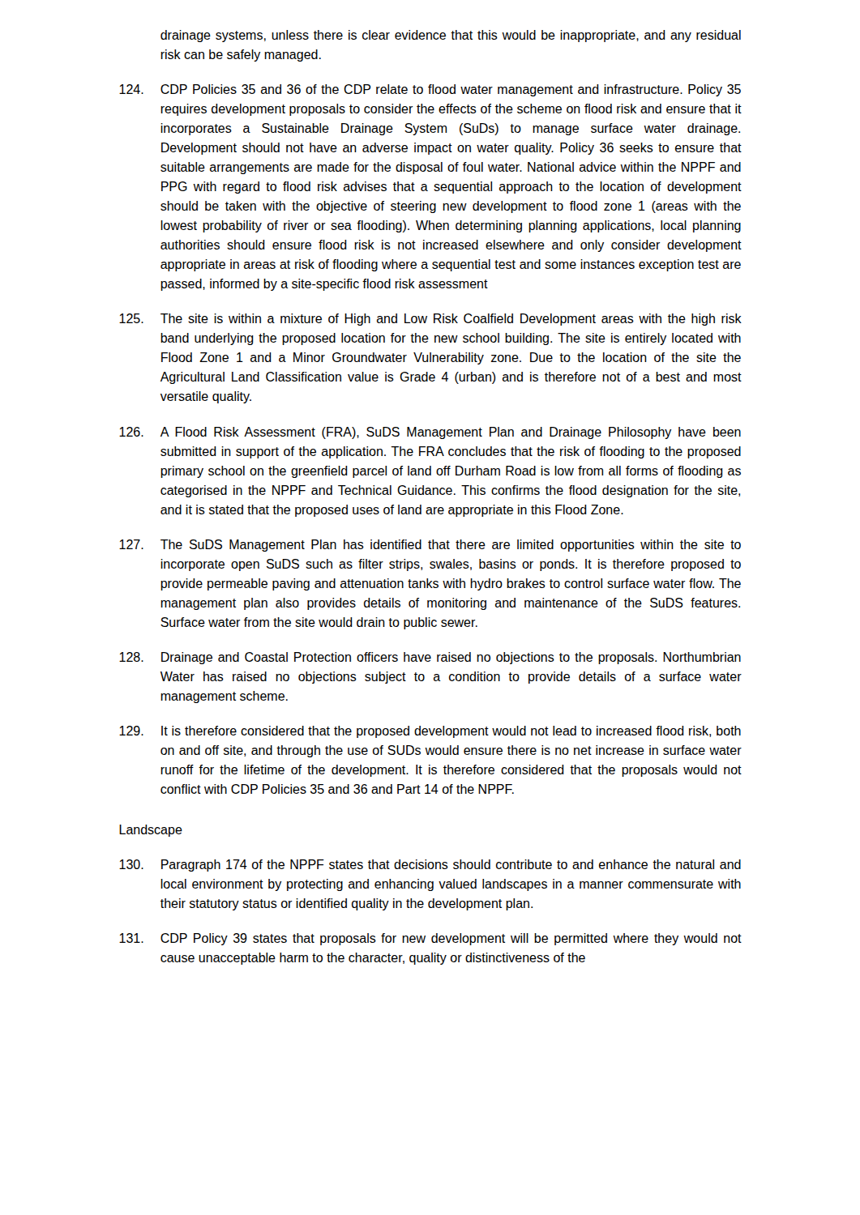drainage systems, unless there is clear evidence that this would be inappropriate, and any residual risk can be safely managed.
124. CDP Policies 35 and 36 of the CDP relate to flood water management and infrastructure. Policy 35 requires development proposals to consider the effects of the scheme on flood risk and ensure that it incorporates a Sustainable Drainage System (SuDs) to manage surface water drainage. Development should not have an adverse impact on water quality. Policy 36 seeks to ensure that suitable arrangements are made for the disposal of foul water. National advice within the NPPF and PPG with regard to flood risk advises that a sequential approach to the location of development should be taken with the objective of steering new development to flood zone 1 (areas with the lowest probability of river or sea flooding). When determining planning applications, local planning authorities should ensure flood risk is not increased elsewhere and only consider development appropriate in areas at risk of flooding where a sequential test and some instances exception test are passed, informed by a site-specific flood risk assessment
125. The site is within a mixture of High and Low Risk Coalfield Development areas with the high risk band underlying the proposed location for the new school building. The site is entirely located with Flood Zone 1 and a Minor Groundwater Vulnerability zone. Due to the location of the site the Agricultural Land Classification value is Grade 4 (urban) and is therefore not of a best and most versatile quality.
126. A Flood Risk Assessment (FRA), SuDS Management Plan and Drainage Philosophy have been submitted in support of the application. The FRA concludes that the risk of flooding to the proposed primary school on the greenfield parcel of land off Durham Road is low from all forms of flooding as categorised in the NPPF and Technical Guidance. This confirms the flood designation for the site, and it is stated that the proposed uses of land are appropriate in this Flood Zone.
127. The SuDS Management Plan has identified that there are limited opportunities within the site to incorporate open SuDS such as filter strips, swales, basins or ponds. It is therefore proposed to provide permeable paving and attenuation tanks with hydro brakes to control surface water flow. The management plan also provides details of monitoring and maintenance of the SuDS features. Surface water from the site would drain to public sewer.
128. Drainage and Coastal Protection officers have raised no objections to the proposals. Northumbrian Water has raised no objections subject to a condition to provide details of a surface water management scheme.
129. It is therefore considered that the proposed development would not lead to increased flood risk, both on and off site, and through the use of SUDs would ensure there is no net increase in surface water runoff for the lifetime of the development. It is therefore considered that the proposals would not conflict with CDP Policies 35 and 36 and Part 14 of the NPPF.
Landscape
130. Paragraph 174 of the NPPF states that decisions should contribute to and enhance the natural and local environment by protecting and enhancing valued landscapes in a manner commensurate with their statutory status or identified quality in the development plan.
131. CDP Policy 39 states that proposals for new development will be permitted where they would not cause unacceptable harm to the character, quality or distinctiveness of the